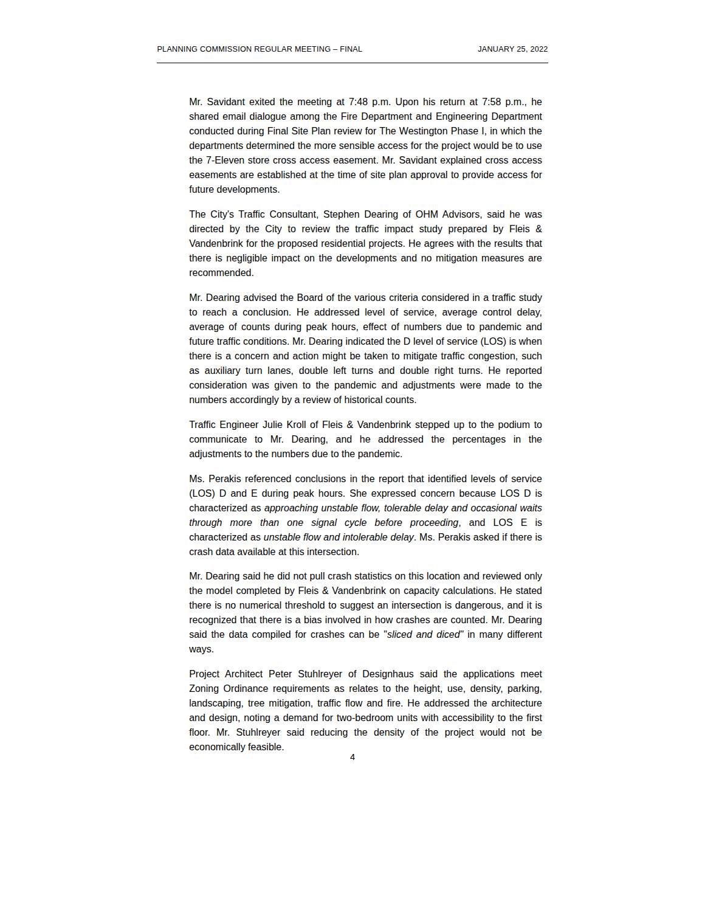PLANNING COMMISSION REGULAR MEETING – FINAL
JANUARY 25, 2022
Mr. Savidant exited the meeting at 7:48 p.m. Upon his return at 7:58 p.m., he shared email dialogue among the Fire Department and Engineering Department conducted during Final Site Plan review for The Westington Phase I, in which the departments determined the more sensible access for the project would be to use the 7-Eleven store cross access easement. Mr. Savidant explained cross access easements are established at the time of site plan approval to provide access for future developments.
The City's Traffic Consultant, Stephen Dearing of OHM Advisors, said he was directed by the City to review the traffic impact study prepared by Fleis & Vandenbrink for the proposed residential projects. He agrees with the results that there is negligible impact on the developments and no mitigation measures are recommended.
Mr. Dearing advised the Board of the various criteria considered in a traffic study to reach a conclusion. He addressed level of service, average control delay, average of counts during peak hours, effect of numbers due to pandemic and future traffic conditions. Mr. Dearing indicated the D level of service (LOS) is when there is a concern and action might be taken to mitigate traffic congestion, such as auxiliary turn lanes, double left turns and double right turns. He reported consideration was given to the pandemic and adjustments were made to the numbers accordingly by a review of historical counts.
Traffic Engineer Julie Kroll of Fleis & Vandenbrink stepped up to the podium to communicate to Mr. Dearing, and he addressed the percentages in the adjustments to the numbers due to the pandemic.
Ms. Perakis referenced conclusions in the report that identified levels of service (LOS) D and E during peak hours. She expressed concern because LOS D is characterized as approaching unstable flow, tolerable delay and occasional waits through more than one signal cycle before proceeding, and LOS E is characterized as unstable flow and intolerable delay. Ms. Perakis asked if there is crash data available at this intersection.
Mr. Dearing said he did not pull crash statistics on this location and reviewed only the model completed by Fleis & Vandenbrink on capacity calculations. He stated there is no numerical threshold to suggest an intersection is dangerous, and it is recognized that there is a bias involved in how crashes are counted. Mr. Dearing said the data compiled for crashes can be "sliced and diced" in many different ways.
Project Architect Peter Stuhlreyer of Designhaus said the applications meet Zoning Ordinance requirements as relates to the height, use, density, parking, landscaping, tree mitigation, traffic flow and fire. He addressed the architecture and design, noting a demand for two-bedroom units with accessibility to the first floor. Mr. Stuhlreyer said reducing the density of the project would not be economically feasible.
4